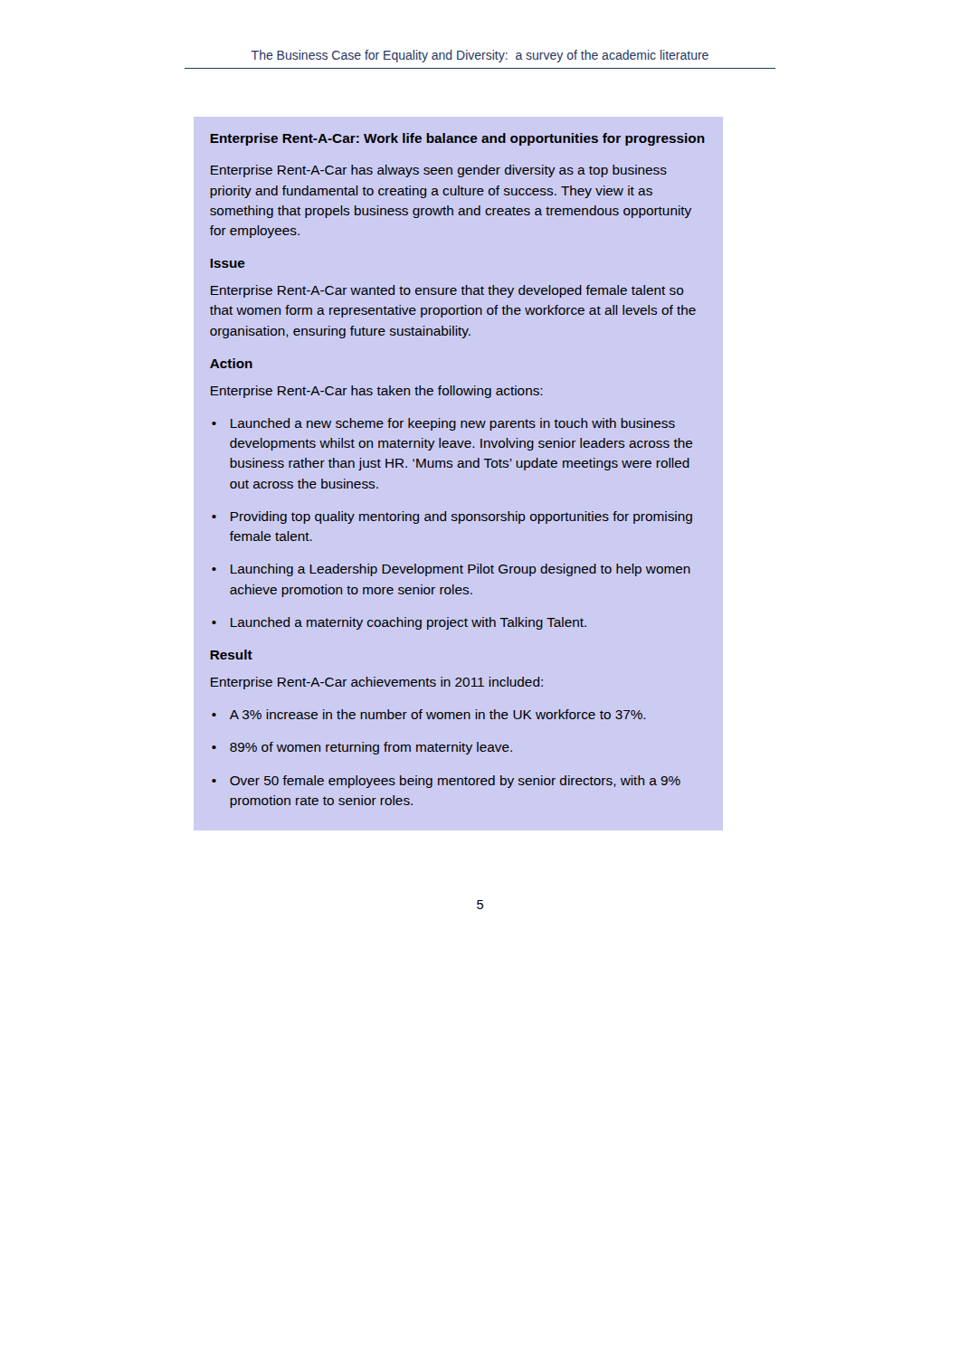The Business Case for Equality and Diversity: a survey of the academic literature
Enterprise Rent-A-Car: Work life balance and opportunities for progression
Enterprise Rent-A-Car has always seen gender diversity as a top business priority and fundamental to creating a culture of success. They view it as something that propels business growth and creates a tremendous opportunity for employees.
Issue
Enterprise Rent-A-Car wanted to ensure that they developed female talent so that women form a representative proportion of the workforce at all levels of the organisation, ensuring future sustainability.
Action
Enterprise Rent-A-Car has taken the following actions:
Launched a new scheme for keeping new parents in touch with business developments whilst on maternity leave. Involving senior leaders across the business rather than just HR. ‘Mums and Tots’ update meetings were rolled out across the business.
Providing top quality mentoring and sponsorship opportunities for promising female talent.
Launching a Leadership Development Pilot Group designed to help women achieve promotion to more senior roles.
Launched a maternity coaching project with Talking Talent.
Result
Enterprise Rent-A-Car achievements in 2011 included:
A 3% increase in the number of women in the UK workforce to 37%.
89% of women returning from maternity leave.
Over 50 female employees being mentored by senior directors, with a 9% promotion rate to senior roles.
5